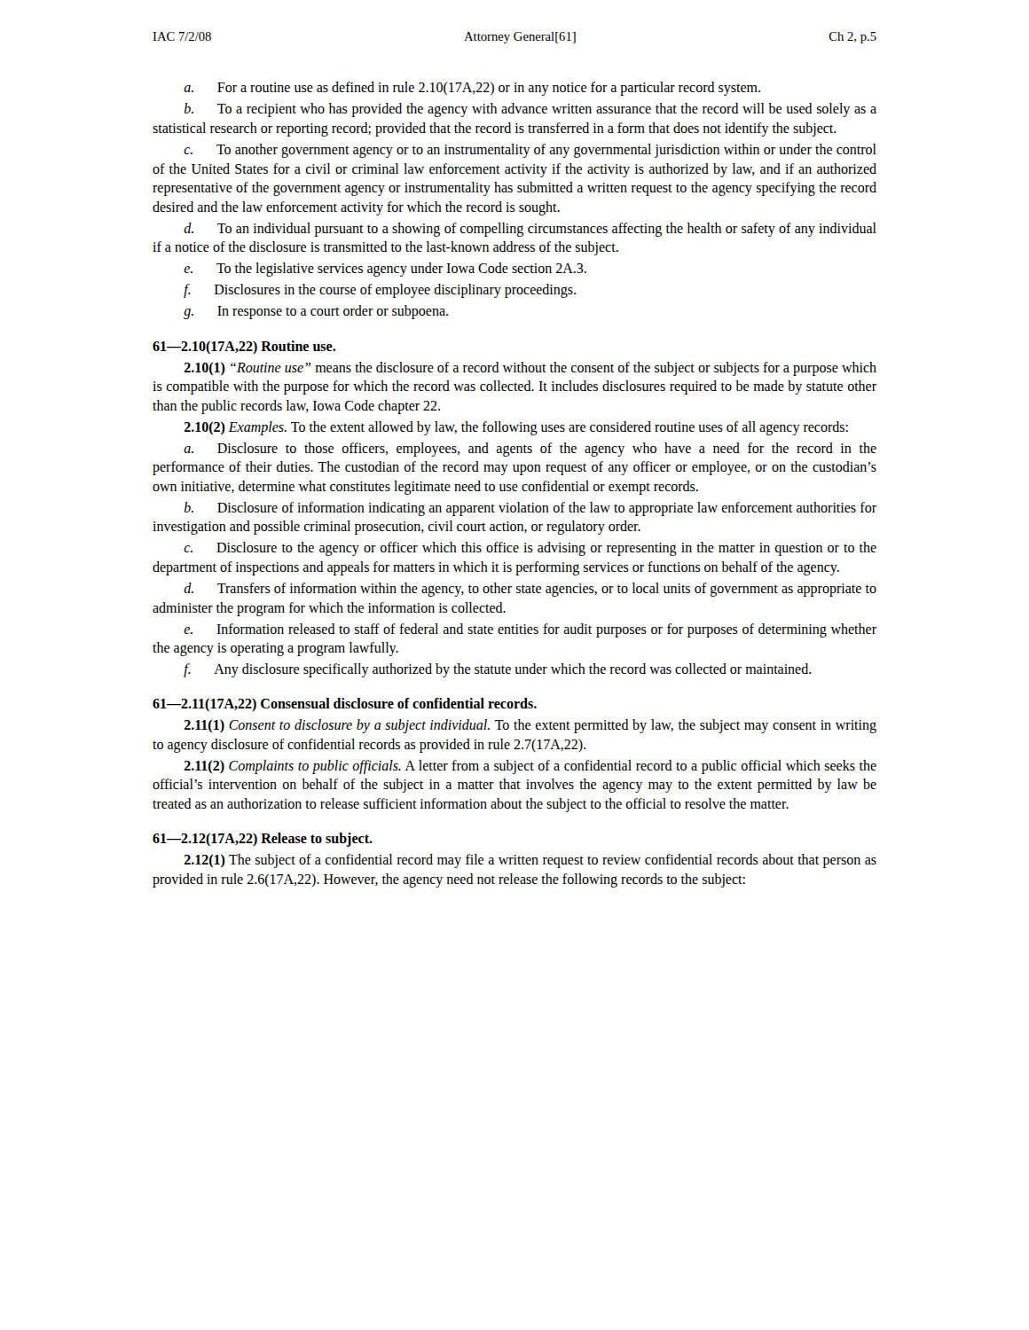IAC 7/2/08
Attorney General[61]
Ch 2, p.5
a. For a routine use as defined in rule 2.10(17A,22) or in any notice for a particular record system.
b. To a recipient who has provided the agency with advance written assurance that the record will be used solely as a statistical research or reporting record; provided that the record is transferred in a form that does not identify the subject.
c. To another government agency or to an instrumentality of any governmental jurisdiction within or under the control of the United States for a civil or criminal law enforcement activity if the activity is authorized by law, and if an authorized representative of the government agency or instrumentality has submitted a written request to the agency specifying the record desired and the law enforcement activity for which the record is sought.
d. To an individual pursuant to a showing of compelling circumstances affecting the health or safety of any individual if a notice of the disclosure is transmitted to the last-known address of the subject.
e. To the legislative services agency under Iowa Code section 2A.3.
f. Disclosures in the course of employee disciplinary proceedings.
g. In response to a court order or subpoena.
61—2.10(17A,22) Routine use.
2.10(1) “Routine use” means the disclosure of a record without the consent of the subject or subjects for a purpose which is compatible with the purpose for which the record was collected. It includes disclosures required to be made by statute other than the public records law, Iowa Code chapter 22.
2.10(2) Examples. To the extent allowed by law, the following uses are considered routine uses of all agency records:
a. Disclosure to those officers, employees, and agents of the agency who have a need for the record in the performance of their duties. The custodian of the record may upon request of any officer or employee, or on the custodian’s own initiative, determine what constitutes legitimate need to use confidential or exempt records.
b. Disclosure of information indicating an apparent violation of the law to appropriate law enforcement authorities for investigation and possible criminal prosecution, civil court action, or regulatory order.
c. Disclosure to the agency or officer which this office is advising or representing in the matter in question or to the department of inspections and appeals for matters in which it is performing services or functions on behalf of the agency.
d. Transfers of information within the agency, to other state agencies, or to local units of government as appropriate to administer the program for which the information is collected.
e. Information released to staff of federal and state entities for audit purposes or for purposes of determining whether the agency is operating a program lawfully.
f. Any disclosure specifically authorized by the statute under which the record was collected or maintained.
61—2.11(17A,22) Consensual disclosure of confidential records.
2.11(1) Consent to disclosure by a subject individual. To the extent permitted by law, the subject may consent in writing to agency disclosure of confidential records as provided in rule 2.7(17A,22).
2.11(2) Complaints to public officials. A letter from a subject of a confidential record to a public official which seeks the official’s intervention on behalf of the subject in a matter that involves the agency may to the extent permitted by law be treated as an authorization to release sufficient information about the subject to the official to resolve the matter.
61—2.12(17A,22) Release to subject.
2.12(1) The subject of a confidential record may file a written request to review confidential records about that person as provided in rule 2.6(17A,22). However, the agency need not release the following records to the subject: